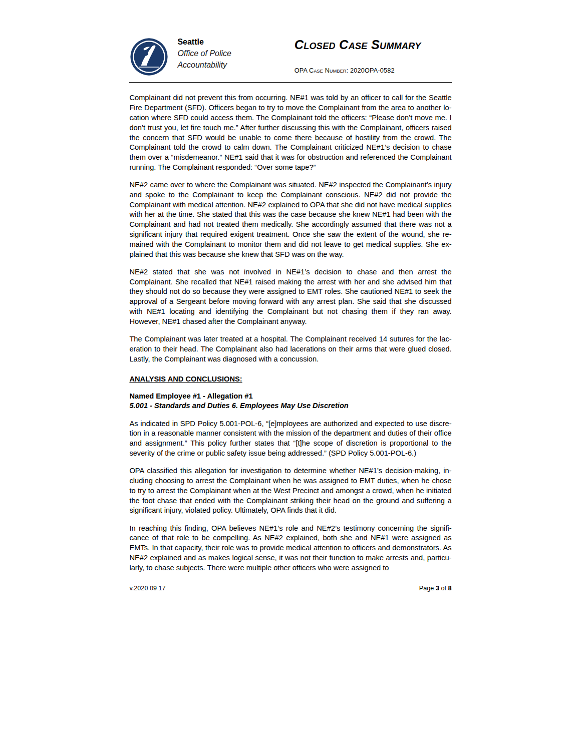Seattle
Office of Police
Accountability
Closed Case Summary
OPA Case Number: 2020OPA-0582
Complainant did not prevent this from occurring. NE#1 was told by an officer to call for the Seattle Fire Department (SFD). Officers began to try to move the Complainant from the area to another location where SFD could access them. The Complainant told the officers: “Please don’t move me. I don’t trust you, let fire touch me.” After further discussing this with the Complainant, officers raised the concern that SFD would be unable to come there because of hostility from the crowd. The Complainant told the crowd to calm down. The Complainant criticized NE#1’s decision to chase them over a “misdemeanor.” NE#1 said that it was for obstruction and referenced the Complainant running. The Complainant responded: “Over some tape?”
NE#2 came over to where the Complainant was situated. NE#2 inspected the Complainant’s injury and spoke to the Complainant to keep the Complainant conscious. NE#2 did not provide the Complainant with medical attention. NE#2 explained to OPA that she did not have medical supplies with her at the time. She stated that this was the case because she knew NE#1 had been with the Complainant and had not treated them medically. She accordingly assumed that there was not a significant injury that required exigent treatment. Once she saw the extent of the wound, she remained with the Complainant to monitor them and did not leave to get medical supplies. She explained that this was because she knew that SFD was on the way.
NE#2 stated that she was not involved in NE#1’s decision to chase and then arrest the Complainant. She recalled that NE#1 raised making the arrest with her and she advised him that they should not do so because they were assigned to EMT roles. She cautioned NE#1 to seek the approval of a Sergeant before moving forward with any arrest plan. She said that she discussed with NE#1 locating and identifying the Complainant but not chasing them if they ran away. However, NE#1 chased after the Complainant anyway.
The Complainant was later treated at a hospital. The Complainant received 14 sutures for the laceration to their head. The Complainant also had lacerations on their arms that were glued closed. Lastly, the Complainant was diagnosed with a concussion.
ANALYSIS AND CONCLUSIONS:
Named Employee #1 - Allegation #1
5.001 - Standards and Duties 6. Employees May Use Discretion
As indicated in SPD Policy 5.001-POL-6, “[e]mployees are authorized and expected to use discretion in a reasonable manner consistent with the mission of the department and duties of their office and assignment.” This policy further states that “[t]he scope of discretion is proportional to the severity of the crime or public safety issue being addressed.” (SPD Policy 5.001-POL-6.)
OPA classified this allegation for investigation to determine whether NE#1’s decision-making, including choosing to arrest the Complainant when he was assigned to EMT duties, when he chose to try to arrest the Complainant when at the West Precinct and amongst a crowd, when he initiated the foot chase that ended with the Complainant striking their head on the ground and suffering a significant injury, violated policy. Ultimately, OPA finds that it did.
In reaching this finding, OPA believes NE#1’s role and NE#2’s testimony concerning the significance of that role to be compelling. As NE#2 explained, both she and NE#1 were assigned as EMTs. In that capacity, their role was to provide medical attention to officers and demonstrators. As NE#2 explained and as makes logical sense, it was not their function to make arrests and, particularly, to chase subjects. There were multiple other officers who were assigned to
v.2020 09 17
Page 3 of 8